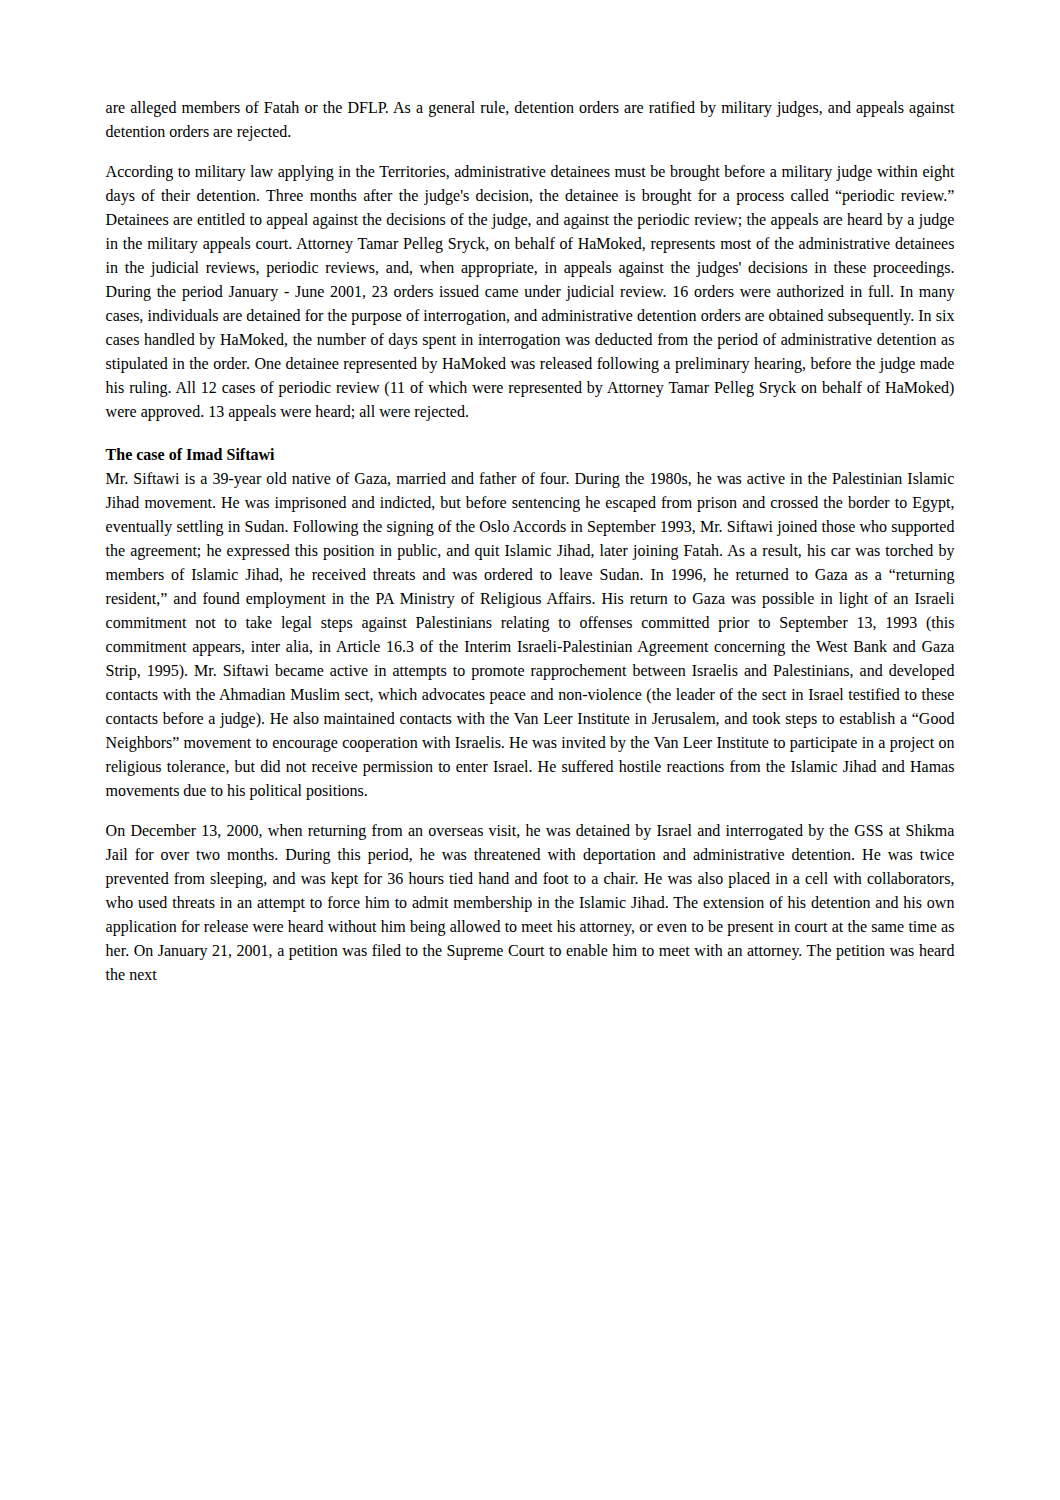are alleged members of Fatah or the DFLP. As a general rule, detention orders are ratified by military judges, and appeals against detention orders are rejected.
According to military law applying in the Territories, administrative detainees must be brought before a military judge within eight days of their detention. Three months after the judge's decision, the detainee is brought for a process called “periodic review.” Detainees are entitled to appeal against the decisions of the judge, and against the periodic review; the appeals are heard by a judge in the military appeals court. Attorney Tamar Pelleg Sryck, on behalf of HaMoked, represents most of the administrative detainees in the judicial reviews, periodic reviews, and, when appropriate, in appeals against the judges' decisions in these proceedings. During the period January - June 2001, 23 orders issued came under judicial review. 16 orders were authorized in full. In many cases, individuals are detained for the purpose of interrogation, and administrative detention orders are obtained subsequently. In six cases handled by HaMoked, the number of days spent in interrogation was deducted from the period of administrative detention as stipulated in the order. One detainee represented by HaMoked was released following a preliminary hearing, before the judge made his ruling. All 12 cases of periodic review (11 of which were represented by Attorney Tamar Pelleg Sryck on behalf of HaMoked) were approved. 13 appeals were heard; all were rejected.
The case of Imad Siftawi
Mr. Siftawi is a 39-year old native of Gaza, married and father of four. During the 1980s, he was active in the Palestinian Islamic Jihad movement. He was imprisoned and indicted, but before sentencing he escaped from prison and crossed the border to Egypt, eventually settling in Sudan. Following the signing of the Oslo Accords in September 1993, Mr. Siftawi joined those who supported the agreement; he expressed this position in public, and quit Islamic Jihad, later joining Fatah. As a result, his car was torched by members of Islamic Jihad, he received threats and was ordered to leave Sudan. In 1996, he returned to Gaza as a “returning resident,” and found employment in the PA Ministry of Religious Affairs. His return to Gaza was possible in light of an Israeli commitment not to take legal steps against Palestinians relating to offenses committed prior to September 13, 1993 (this commitment appears, inter alia, in Article 16.3 of the Interim Israeli-Palestinian Agreement concerning the West Bank and Gaza Strip, 1995). Mr. Siftawi became active in attempts to promote rapprochement between Israelis and Palestinians, and developed contacts with the Ahmadian Muslim sect, which advocates peace and non-violence (the leader of the sect in Israel testified to these contacts before a judge). He also maintained contacts with the Van Leer Institute in Jerusalem, and took steps to establish a “Good Neighbors” movement to encourage cooperation with Israelis. He was invited by the Van Leer Institute to participate in a project on religious tolerance, but did not receive permission to enter Israel. He suffered hostile reactions from the Islamic Jihad and Hamas movements due to his political positions.
On December 13, 2000, when returning from an overseas visit, he was detained by Israel and interrogated by the GSS at Shikma Jail for over two months. During this period, he was threatened with deportation and administrative detention. He was twice prevented from sleeping, and was kept for 36 hours tied hand and foot to a chair. He was also placed in a cell with collaborators, who used threats in an attempt to force him to admit membership in the Islamic Jihad. The extension of his detention and his own application for release were heard without him being allowed to meet his attorney, or even to be present in court at the same time as her. On January 21, 2001, a petition was filed to the Supreme Court to enable him to meet with an attorney. The petition was heard the next